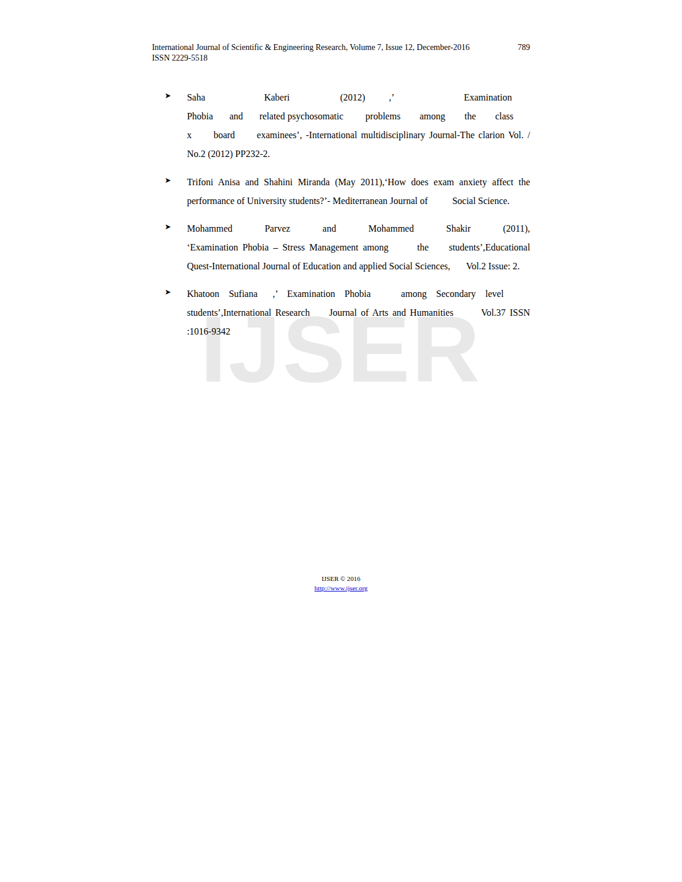International Journal of Scientific & Engineering Research, Volume 7, Issue 12, December-2016 789
ISSN 2229-5518
IJSER
Saha Kaberi (2012) ,’ Examination Phobia and related psychosomatic problems among the class x board examinees’, -International multidisciplinary Journal-The clarion Vol. / No.2 (2012) PP232-2.
Trifoni Anisa and Shahini Miranda (May 2011),‘How does exam anxiety affect the performance of University students?’- Mediterranean Journal of Social Science.
Mohammed Parvez and Mohammed Shakir (2011), ‘Examination Phobia – Stress Management among the students’,Educational Quest-International Journal of Education and applied Social Sciences, Vol.2 Issue: 2.
Khatoon Sufiana ,’ Examination Phobia among Secondary level students’,International Research Journal of Arts and Humanities Vol.37 ISSN :1016-9342
IJSER © 2016
http://www.ijser.org